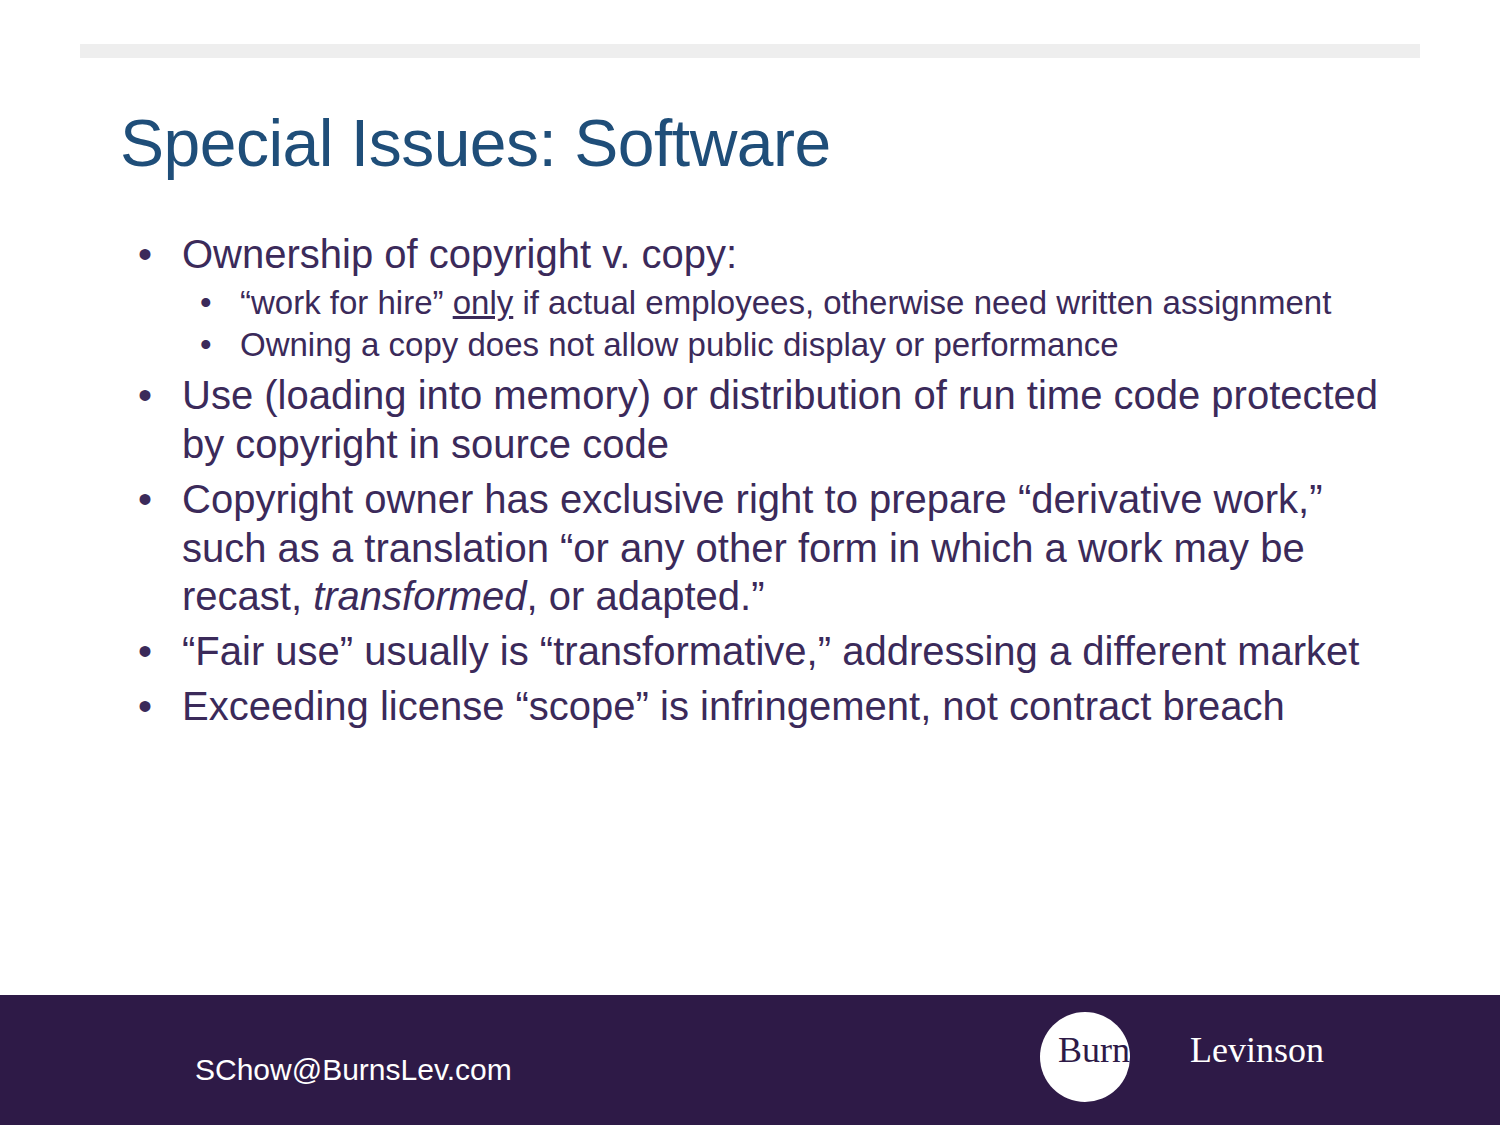Special Issues: Software
Ownership of copyright v. copy:
“work for hire” only if actual employees, otherwise need written assignment
Owning a copy does not allow public display or performance
Use (loading into memory) or distribution of run time code protected by copyright in source code
Copyright owner has exclusive right to prepare “derivative work,” such as a translation “or any other form in which a work may be recast, transformed, or adapted.”
“Fair use” usually is “transformative,” addressing a different market
Exceeding license “scope” is infringement, not contract breach
SChow@BurnsLev.com
18
Burns
Levinson